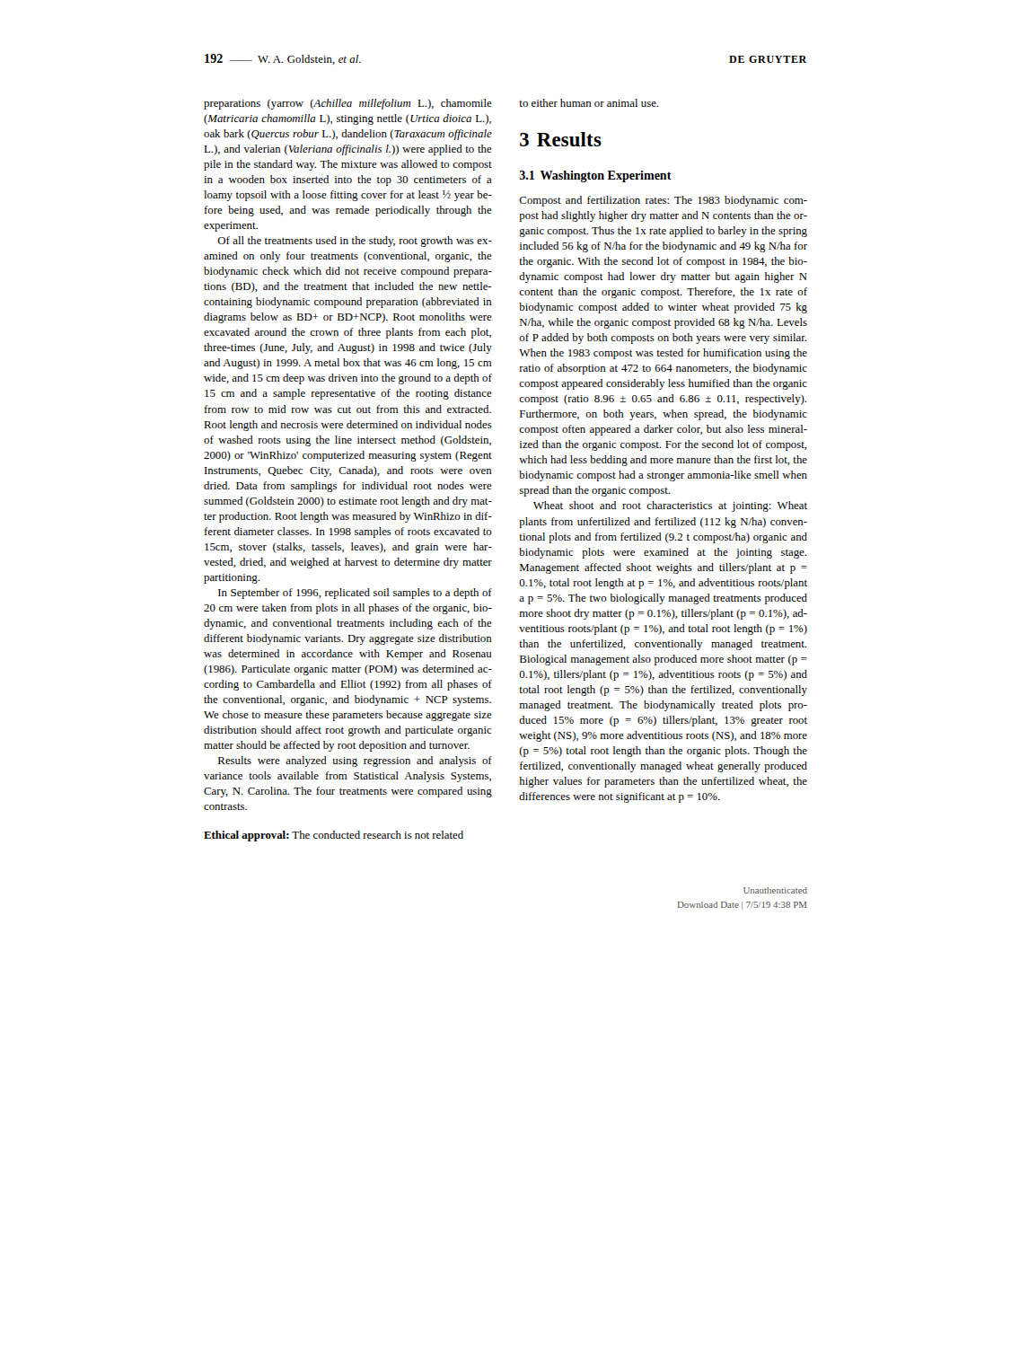192——W. A. Goldstein, et al.
DE GRUYTER
preparations (yarrow (Achillea millefolium L.), chamomile (Matricaria chamomilla L), stinging nettle (Urtica dioica L.), oak bark (Quercus robur L.), dandelion (Taraxacum officinale L.), and valerian (Valeriana officinalis l.)) were applied to the pile in the standard way. The mixture was allowed to compost in a wooden box inserted into the top 30 centimeters of a loamy topsoil with a loose fitting cover for at least ½ year before being used, and was remade periodically through the experiment.
Of all the treatments used in the study, root growth was examined on only four treatments (conventional, organic, the biodynamic check which did not receive compound preparations (BD), and the treatment that included the new nettle-containing biodynamic compound preparation (abbreviated in diagrams below as BD+ or BD+NCP). Root monoliths were excavated around the crown of three plants from each plot, three-times (June, July, and August) in 1998 and twice (July and August) in 1999. A metal box that was 46 cm long, 15 cm wide, and 15 cm deep was driven into the ground to a depth of 15 cm and a sample representative of the rooting distance from row to mid row was cut out from this and extracted. Root length and necrosis were determined on individual nodes of washed roots using the line intersect method (Goldstein, 2000) or 'WinRhizo' computerized measuring system (Regent Instruments, Quebec City, Canada), and roots were oven dried. Data from samplings for individual root nodes were summed (Goldstein 2000) to estimate root length and dry matter production. Root length was measured by WinRhizo in different diameter classes. In 1998 samples of roots excavated to 15cm, stover (stalks, tassels, leaves), and grain were harvested, dried, and weighed at harvest to determine dry matter partitioning.
In September of 1996, replicated soil samples to a depth of 20 cm were taken from plots in all phases of the organic, biodynamic, and conventional treatments including each of the different biodynamic variants. Dry aggregate size distribution was determined in accordance with Kemper and Rosenau (1986). Particulate organic matter (POM) was determined according to Cambardella and Elliot (1992) from all phases of the conventional, organic, and biodynamic + NCP systems. We chose to measure these parameters because aggregate size distribution should affect root growth and particulate organic matter should be affected by root deposition and turnover.
Results were analyzed using regression and analysis of variance tools available from Statistical Analysis Systems, Cary, N. Carolina. The four treatments were compared using contrasts.
Ethical approval: The conducted research is not related
to either human or animal use.
3 Results
3.1 Washington Experiment
Compost and fertilization rates: The 1983 biodynamic compost had slightly higher dry matter and N contents than the organic compost. Thus the 1x rate applied to barley in the spring included 56 kg of N/ha for the biodynamic and 49 kg N/ha for the organic. With the second lot of compost in 1984, the biodynamic compost had lower dry matter but again higher N content than the organic compost. Therefore, the 1x rate of biodynamic compost added to winter wheat provided 75 kg N/ha, while the organic compost provided 68 kg N/ha. Levels of P added by both composts on both years were very similar. When the 1983 compost was tested for humification using the ratio of absorption at 472 to 664 nanometers, the biodynamic compost appeared considerably less humified than the organic compost (ratio 8.96 ± 0.65 and 6.86 ± 0.11, respectively). Furthermore, on both years, when spread, the biodynamic compost often appeared a darker color, but also less mineralized than the organic compost. For the second lot of compost, which had less bedding and more manure than the first lot, the biodynamic compost had a stronger ammonia-like smell when spread than the organic compost.
Wheat shoot and root characteristics at jointing: Wheat plants from unfertilized and fertilized (112 kg N/ha) conventional plots and from fertilized (9.2 t compost/ha) organic and biodynamic plots were examined at the jointing stage. Management affected shoot weights and tillers/plant at p = 0.1%, total root length at p = 1%, and adventitious roots/plant a p = 5%. The two biologically managed treatments produced more shoot dry matter (p = 0.1%), tillers/plant (p = 0.1%), adventitious roots/plant (p = 1%), and total root length (p = 1%) than the unfertilized, conventionally managed treatment. Biological management also produced more shoot matter (p = 0.1%), tillers/plant (p = 1%), adventitious roots (p = 5%) and total root length (p = 5%) than the fertilized, conventionally managed treatment. The biodynamically treated plots produced 15% more (p = 6%) tillers/plant, 13% greater root weight (NS), 9% more adventitious roots (NS), and 18% more (p = 5%) total root length than the organic plots. Though the fertilized, conventionally managed wheat generally produced higher values for parameters than the unfertilized wheat, the differences were not significant at p = 10%.
Unauthenticated
Download Date | 7/5/19 4:38 PM